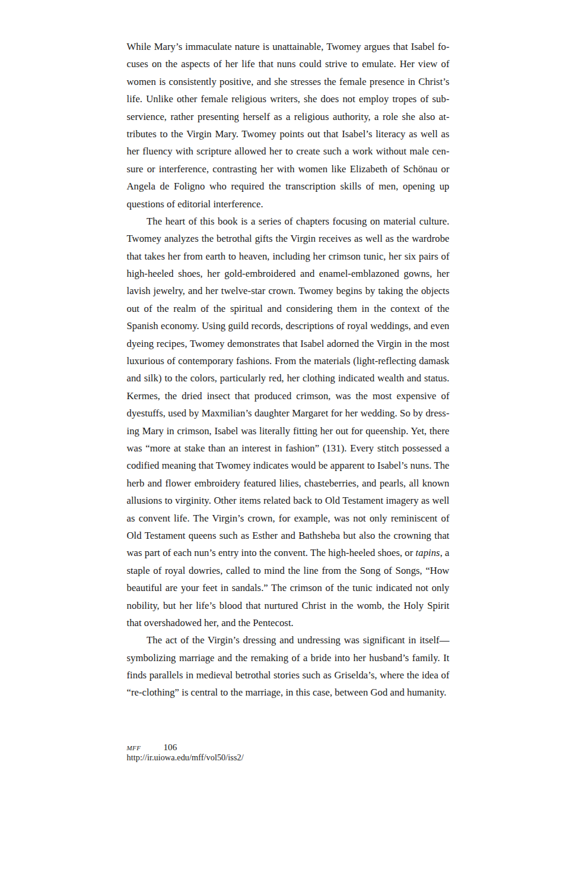While Mary’s immaculate nature is unattainable, Twomey argues that Isabel focuses on the aspects of her life that nuns could strive to emulate. Her view of women is consistently positive, and she stresses the female presence in Christ’s life. Unlike other female religious writers, she does not employ tropes of subservience, rather presenting herself as a religious authority, a role she also attributes to the Virgin Mary. Twomey points out that Isabel’s literacy as well as her fluency with scripture allowed her to create such a work without male censure or interference, contrasting her with women like Elizabeth of Schönau or Angela de Foligno who required the transcription skills of men, opening up questions of editorial interference.
The heart of this book is a series of chapters focusing on material culture. Twomey analyzes the betrothal gifts the Virgin receives as well as the wardrobe that takes her from earth to heaven, including her crimson tunic, her six pairs of high-heeled shoes, her gold-embroidered and enamel-emblazoned gowns, her lavish jewelry, and her twelve-star crown. Twomey begins by taking the objects out of the realm of the spiritual and considering them in the context of the Spanish economy. Using guild records, descriptions of royal weddings, and even dyeing recipes, Twomey demonstrates that Isabel adorned the Virgin in the most luxurious of contemporary fashions. From the materials (light-reflecting damask and silk) to the colors, particularly red, her clothing indicated wealth and status. Kermes, the dried insect that produced crimson, was the most expensive of dyestuffs, used by Maxmilian’s daughter Margaret for her wedding. So by dressing Mary in crimson, Isabel was literally fitting her out for queenship. Yet, there was “more at stake than an interest in fashion” (131). Every stitch possessed a codified meaning that Twomey indicates would be apparent to Isabel’s nuns. The herb and flower embroidery featured lilies, chasteberries, and pearls, all known allusions to virginity. Other items related back to Old Testament imagery as well as convent life. The Virgin’s crown, for example, was not only reminiscent of Old Testament queens such as Esther and Bathsheba but also the crowning that was part of each nun’s entry into the convent. The high-heeled shoes, or tapins, a staple of royal dowries, called to mind the line from the Song of Songs, “How beautiful are your feet in sandals.” The crimson of the tunic indicated not only nobility, but her life’s blood that nurtured Christ in the womb, the Holy Spirit that overshadowed her, and the Pentecost.
The act of the Virgin’s dressing and undressing was significant in itself—symbolizing marriage and the remaking of a bride into her husband’s family. It finds parallels in medieval betrothal stories such as Griselda’s, where the idea of “re-clothing” is central to the marriage, in this case, between God and humanity.
mff 106
http://ir.uiowa.edu/mff/vol50/iss2/